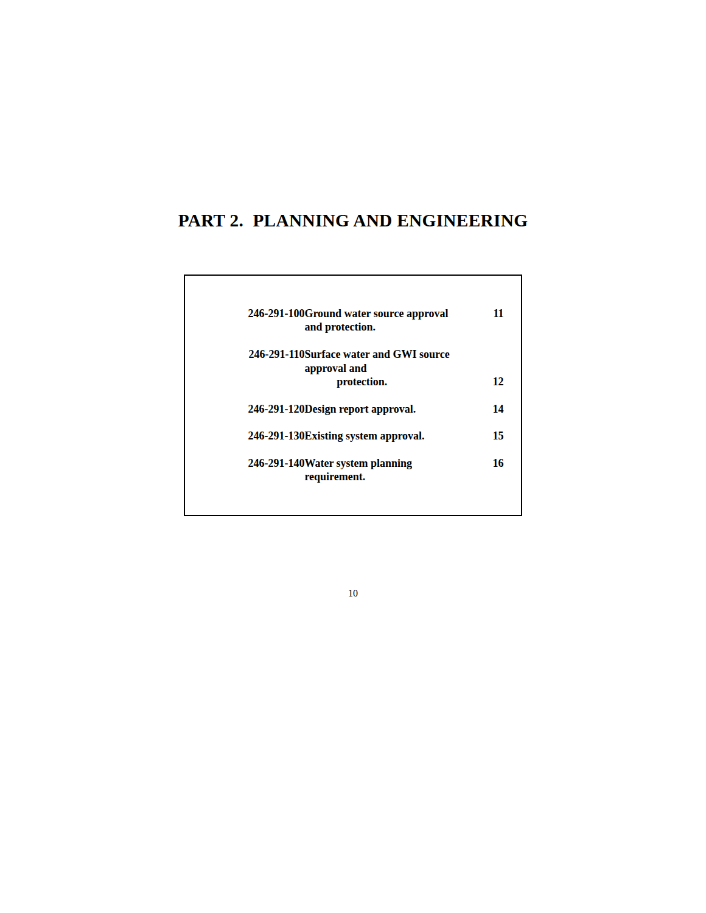PART 2. PLANNING AND ENGINEERING
| 246-291-100 | Ground water source approval and protection. | 11 |
| 246-291-110 | Surface water and GWI source approval and protection. | 12 |
| 246-291-120 | Design report approval. | 14 |
| 246-291-130 | Existing system approval. | 15 |
| 246-291-140 | Water system planning requirement. | 16 |
10